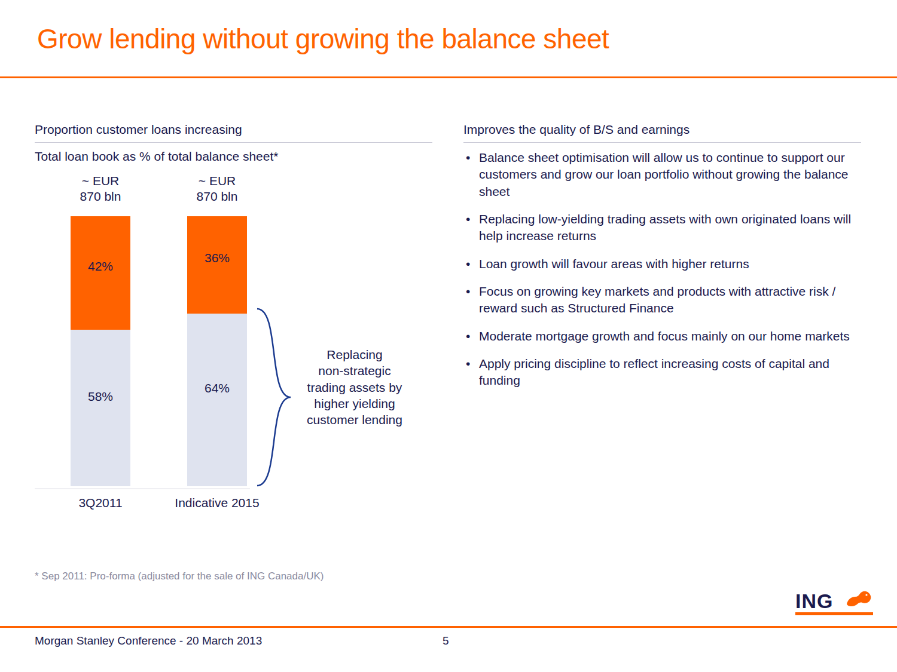Grow lending without growing the balance sheet
Proportion customer loans increasing
Total loan book as % of total balance sheet*
~ EUR
870 bln
42%
58%
~ EUR
870 bln
36%
64%
3Q2011
Indicative 2015
Replacing
non-strategic
trading assets by
higher yielding
customer lending
Improves the quality of B/S and earnings
Balance sheet optimisation will allow us to continue to support our customers and grow our loan portfolio without growing the balance sheet
Replacing low-yielding trading assets with own originated loans will help increase returns
Loan growth will favour areas with higher returns
Focus on growing key markets and products with attractive risk / reward such as Structured Finance
Moderate mortgage growth and focus mainly on our home markets
Apply pricing discipline to reflect increasing costs of capital and funding
* Sep 2011: Pro-forma (adjusted for the sale of ING Canada/UK)
ING
Morgan Stanley Conference - 20 March 2013
5